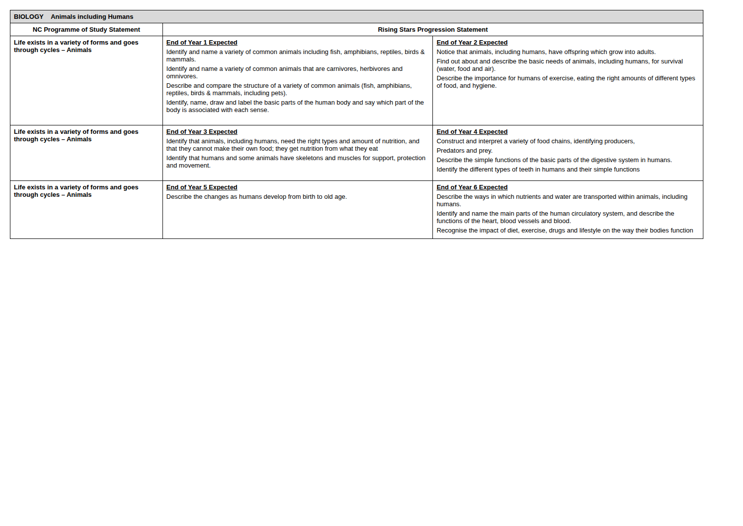| BIOLOGY Animals including Humans |
| NC Programme of Study Statement | Rising Stars Progression Statement |
| Life exists in a variety of forms and goes through cycles – Animals | End of Year 1 Expected Identify and name a variety of common animals including fish, amphibians, reptiles, birds & mammals. Identify and name a variety of common animals that are carnivores, herbivores and omnivores. Describe and compare the structure of a variety of common animals (fish, amphibians, reptiles, birds & mammals, including pets). Identify, name, draw and label the basic parts of the human body and say which part of the body is associated with each sense. | End of Year 2 Expected Notice that animals, including humans, have offspring which grow into adults. Find out about and describe the basic needs of animals, including humans, for survival (water, food and air). Describe the importance for humans of exercise, eating the right amounts of different types of food, and hygiene. |
| Life exists in a variety of forms and goes through cycles – Animals | End of Year 3 Expected Identify that animals, including humans, need the right types and amount of nutrition, and that they cannot make their own food; they get nutrition from what they eat Identify that humans and some animals have skeletons and muscles for support, protection and movement. | End of Year 4 Expected Construct and interpret a variety of food chains, identifying producers, Predators and prey. Describe the simple functions of the basic parts of the digestive system in humans. Identify the different types of teeth in humans and their simple functions |
| Life exists in a variety of forms and goes through cycles – Animals | End of Year 5 Expected Describe the changes as humans develop from birth to old age. | End of Year 6 Expected Describe the ways in which nutrients and water are transported within animals, including humans. Identify and name the main parts of the human circulatory system, and describe the functions of the heart, blood vessels and blood. Recognise the impact of diet, exercise, drugs and lifestyle on the way their bodies function |